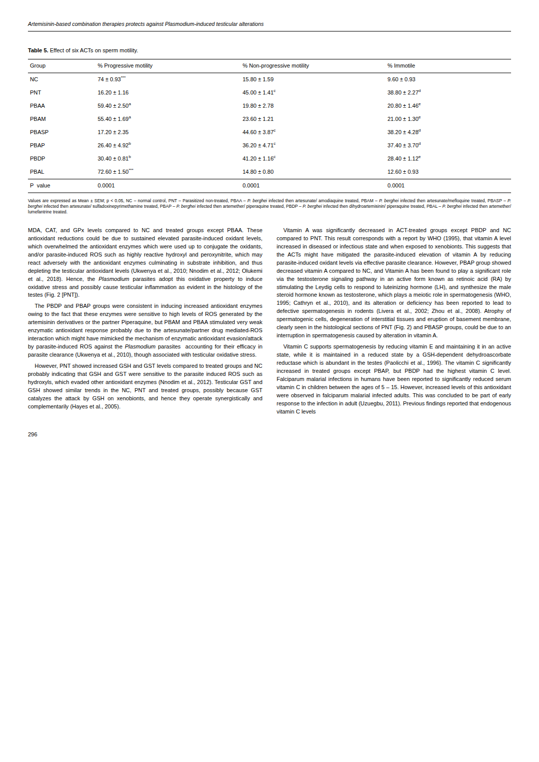Artemisinin-based combination therapies protects against Plasmodium-induced testicular alterations
Table 5. Effect of six ACTs on sperm motility.
| Group | % Progressive motility | % Non-progressive motility | % Immotile |
| --- | --- | --- | --- |
| NC | 74 ± 0.93 *** | 15.80 ± 1.59 | 9.60 ± 0.93 |
| PNT | 16.20 ± 1.16 | 45.00 ± 1.41 c | 38.80 ± 2.27 d |
| PBAA | 59.40 ± 2.50 a | 19.80 ± 2.78 | 20.80 ± 1.46 e |
| PBAM | 55.40 ± 1.69 a | 23.60 ± 1.21 | 21.00 ± 1.30 e |
| PBASP | 17.20 ± 2.35 | 44.60 ± 3.87 c | 38.20 ± 4.28 d |
| PBAP | 26.40 ± 4.92 b | 36.20 ± 4.71 c | 37.40 ± 3.70 d |
| PBDP | 30.40 ± 0.81 b | 41.20 ± 1.16 c | 28.40 ± 1.12 e |
| PBAL | 72.60 ± 1.50 *** | 14.80 ± 0.80 | 12.60 ± 0.93 |
| P value | 0.0001 | 0.0001 | 0.0001 |
Values are expressed as Mean ± SEM; p < 0.05, NC – normal control, PNT – Parasitized non-treated, PBAA – P. berghei infected then artesunate/ amodiaquine treated, PBAM – P. berghei infected then artesunate/mefloquine treated, PBASP – P. berghei infected then artesunate/ sulfadoxinepyrimethamine treated, PBAP – P. berghei infected then artemether/ piperaquine treated, PBDP – P. berghei infected then dihydroartemisinin/ piperaquine treated, PBAL – P. berghei infected then artemether/ lumefantrine treated.
MDA, CAT, and GPx levels compared to NC and treated groups except PBAA. These antioxidant reductions could be due to sustained elevated parasite-induced oxidant levels, which overwhelmed the antioxidant enzymes which were used up to conjugate the oxidants, and/or parasite-induced ROS such as highly reactive hydroxyl and peroxynitrite, which may react adversely with the antioxidant enzymes culminating in substrate inhibition, and thus depleting the testicular antioxidant levels (Ukwenya et al., 2010; Nnodim et al., 2012; Olukemi et al., 2018). Hence, the Plasmodium parasites adopt this oxidative property to induce oxidative stress and possibly cause testicular inflammation as evident in the histology of the testes (Fig. 2 [PNT]).
The PBDP and PBAP groups were consistent in inducing increased antioxidant enzymes owing to the fact that these enzymes were sensitive to high levels of ROS generated by the artemisinin derivatives or the partner Piperaquine, but PBAM and PBAA stimulated very weak enzymatic antioxidant response probably due to the artesunate/partner drug mediated-ROS interaction which might have mimicked the mechanism of enzymatic antioxidant evasion/attack by parasite-induced ROS against the Plasmodium parasites accounting for their efficacy in parasite clearance (Ukwenya et al., 2010), though associated with testicular oxidative stress.
However, PNT showed increased GSH and GST levels compared to treated groups and NC probably indicating that GSH and GST were sensitive to the parasite induced ROS such as hydroxyls, which evaded other antioxidant enzymes (Nnodim et al., 2012). Testicular GST and GSH showed similar trends in the NC, PNT and treated groups, possibly because GST catalyzes the attack by GSH on xenobionts, and hence they operate synergistically and complementarily (Hayes et al., 2005).
Vitamin A was significantly decreased in ACT-treated groups except PBDP and NC compared to PNT. This result corresponds with a report by WHO (1995), that vitamin A level increased in diseased or infectious state and when exposed to xenobionts. This suggests that the ACTs might have mitigated the parasite-induced elevation of vitamin A by reducing parasite-induced oxidant levels via effective parasite clearance. However, PBAP group showed decreased vitamin A compared to NC, and Vitamin A has been found to play a significant role via the testosterone signaling pathway in an active form known as retinoic acid (RA) by stimulating the Leydig cells to respond to luteinizing hormone (LH), and synthesize the male steroid hormone known as testosterone, which plays a meiotic role in spermatogenesis (WHO, 1995; Cathryn et al., 2010), and its alteration or deficiency has been reported to lead to defective spermatogenesis in rodents (Livera et al., 2002; Zhou et al., 2008). Atrophy of spermatogenic cells, degeneration of interstitial tissues and eruption of basement membrane, clearly seen in the histological sections of PNT (Fig. 2) and PBASP groups, could be due to an interruption in spermatogenesis caused by alteration in vitamin A.
Vitamin C supports spermatogenesis by reducing vitamin E and maintaining it in an active state, while it is maintained in a reduced state by a GSH-dependent dehydroascorbate reductase which is abundant in the testes (Paolicchi et al., 1996). The vitamin C significantly increased in treated groups except PBAP, but PBDP had the highest vitamin C level. Falciparum malarial infections in humans have been reported to significantly reduced serum vitamin C in children between the ages of 5 – 15. However, increased levels of this antioxidant were observed in falciparum malarial infected adults. This was concluded to be part of early response to the infection in adult (Uzuegbu, 2011). Previous findings reported that endogenous vitamin C levels
296